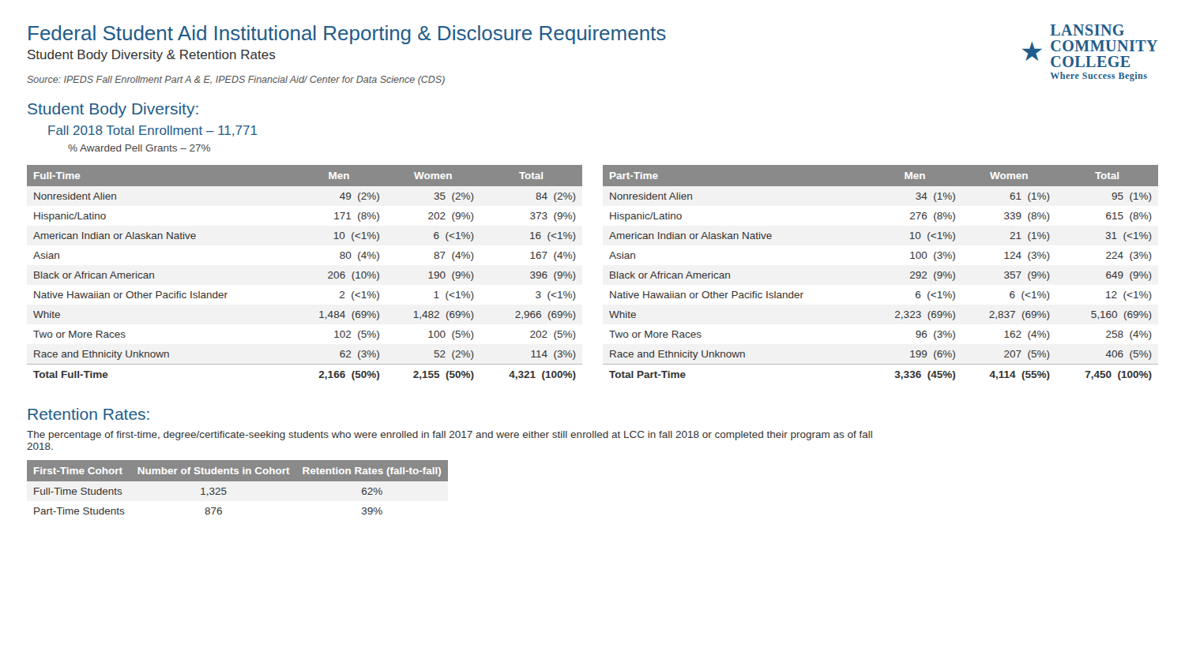Federal Student Aid Institutional Reporting & Disclosure Requirements
Student Body Diversity & Retention Rates
Source: IPEDS Fall Enrollment Part A & E, IPEDS Financial Aid/ Center for Data Science (CDS)
★ LANSING COMMUNITY COLLEGE Where Success Begins
Student Body Diversity:
Fall 2018 Total Enrollment – 11,771
% Awarded Pell Grants – 27%
| Full-Time | Men | Women | Total |
| --- | --- | --- | --- |
| Nonresident Alien | 49 (2%) | 35 (2%) | 84 (2%) |
| Hispanic/Latino | 171 (8%) | 202 (9%) | 373 (9%) |
| American Indian or Alaskan Native | 10 (<1%) | 6 (<1%) | 16 (<1%) |
| Asian | 80 (4%) | 87 (4%) | 167 (4%) |
| Black or African American | 206 (10%) | 190 (9%) | 396 (9%) |
| Native Hawaiian or Other Pacific Islander | 2 (<1%) | 1 (<1%) | 3 (<1%) |
| White | 1,484 (69%) | 1,482 (69%) | 2,966 (69%) |
| Two or More Races | 102 (5%) | 100 (5%) | 202 (5%) |
| Race and Ethnicity Unknown | 62 (3%) | 52 (2%) | 114 (3%) |
| Total Full-Time | 2,166 (50%) | 2,155 (50%) | 4,321 (100%) |
| Part-Time | Men | Women | Total |
| --- | --- | --- | --- |
| Nonresident Alien | 34 (1%) | 61 (1%) | 95 (1%) |
| Hispanic/Latino | 276 (8%) | 339 (8%) | 615 (8%) |
| American Indian or Alaskan Native | 10 (<1%) | 21 (1%) | 31 (<1%) |
| Asian | 100 (3%) | 124 (3%) | 224 (3%) |
| Black or African American | 292 (9%) | 357 (9%) | 649 (9%) |
| Native Hawaiian or Other Pacific Islander | 6 (<1%) | 6 (<1%) | 12 (<1%) |
| White | 2,323 (69%) | 2,837 (69%) | 5,160 (69%) |
| Two or More Races | 96 (3%) | 162 (4%) | 258 (4%) |
| Race and Ethnicity Unknown | 199 (6%) | 207 (5%) | 406 (5%) |
| Total Part-Time | 3,336 (45%) | 4,114 (55%) | 7,450 (100%) |
Retention Rates:
The percentage of first-time, degree/certificate-seeking students who were enrolled in fall 2017 and were either still enrolled at LCC in fall 2018 or completed their program as of fall 2018.
| First-Time Cohort | Number of Students in Cohort | Retention Rates (fall-to-fall) |
| --- | --- | --- |
| Full-Time Students | 1,325 | 62% |
| Part-Time Students | 876 | 39% |